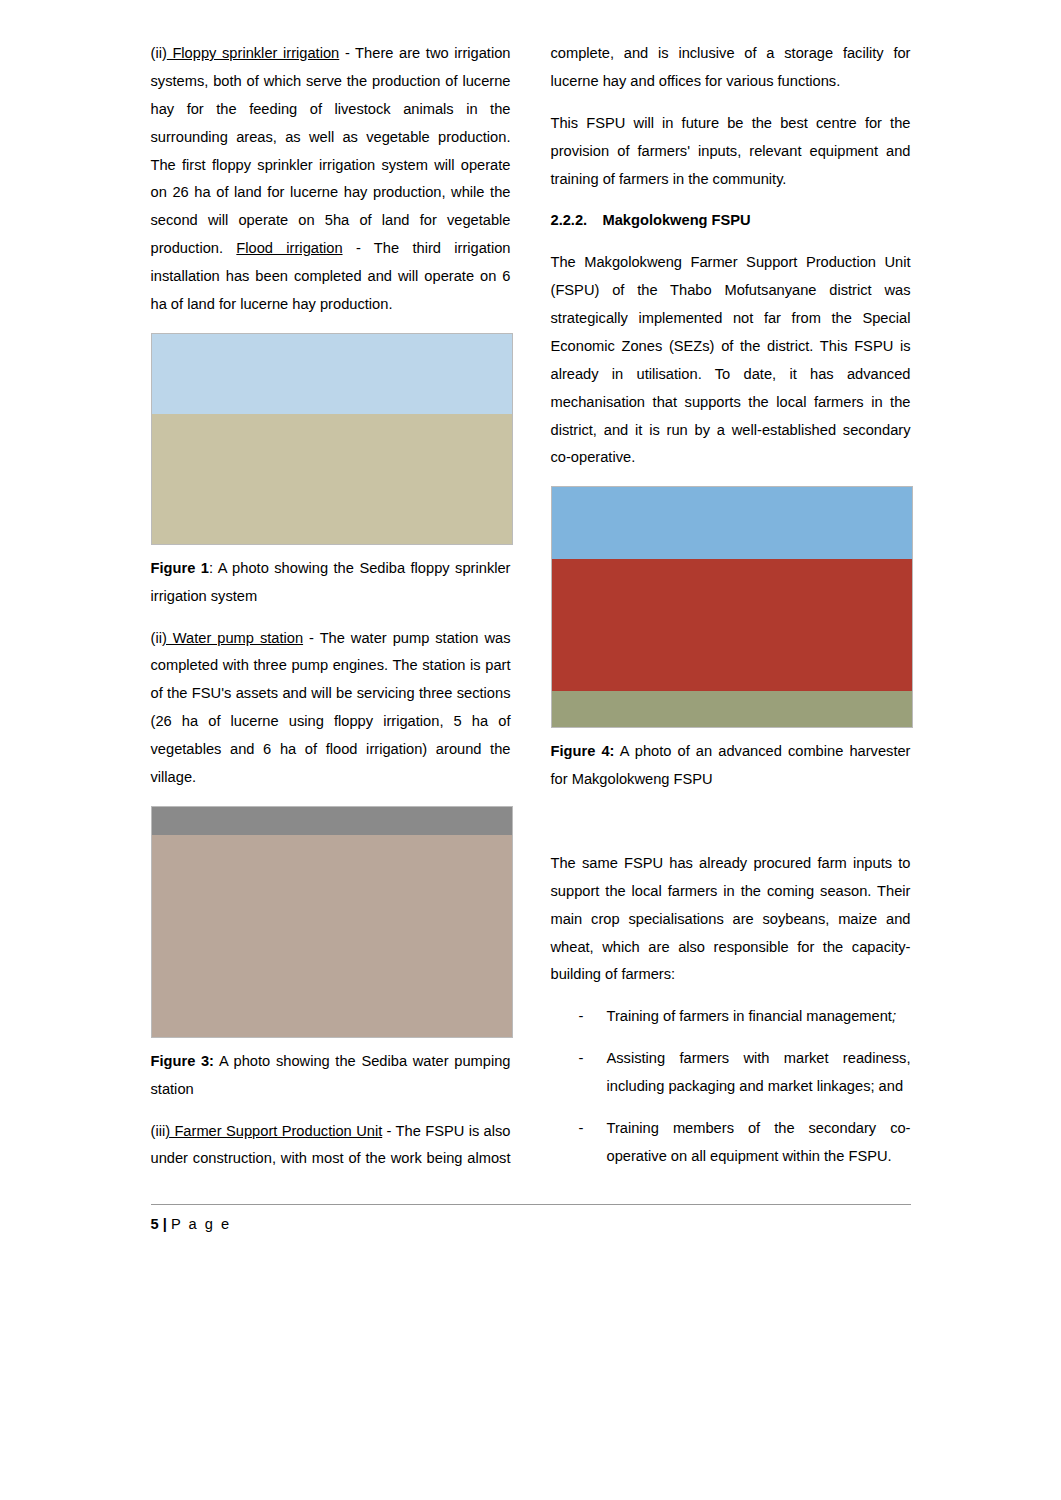(ii) Floppy sprinkler irrigation - There are two irrigation systems, both of which serve the production of lucerne hay for the feeding of livestock animals in the surrounding areas, as well as vegetable production. The first floppy sprinkler irrigation system will operate on 26 ha of land for lucerne hay production, while the second will operate on 5ha of land for vegetable production. Flood irrigation - The third irrigation installation has been completed and will operate on 6 ha of land for lucerne hay production.
Figure 1: A photo showing the Sediba floppy sprinkler irrigation system
(ii) Water pump station - The water pump station was completed with three pump engines. The station is part of the FSU's assets and will be servicing three sections (26 ha of lucerne using floppy irrigation, 5 ha of vegetables and 6 ha of flood irrigation) around the village.
Figure 3: A photo showing the Sediba water pumping station
(iii) Farmer Support Production Unit - The FSPU is also under construction, with most of the work being almost complete, and is inclusive of a storage facility for lucerne hay and offices for various functions.
This FSPU will in future be the best centre for the provision of farmers' inputs, relevant equipment and training of farmers in the community.
2.2.2. Makgolokweng FSPU
The Makgolokweng Farmer Support Production Unit (FSPU) of the Thabo Mofutsanyane district was strategically implemented not far from the Special Economic Zones (SEZs) of the district. This FSPU is already in utilisation. To date, it has advanced mechanisation that supports the local farmers in the district, and it is run by a well-established secondary co-operative.
Figure 4: A photo of an advanced combine harvester for Makgolokweng FSPU
The same FSPU has already procured farm inputs to support the local farmers in the coming season. Their main crop specialisations are soybeans, maize and wheat, which are also responsible for the capacity-building of farmers:
Training of farmers in financial management;
Assisting farmers with market readiness, including packaging and market linkages; and
Training members of the secondary co-operative on all equipment within the FSPU.
5 | P a g e